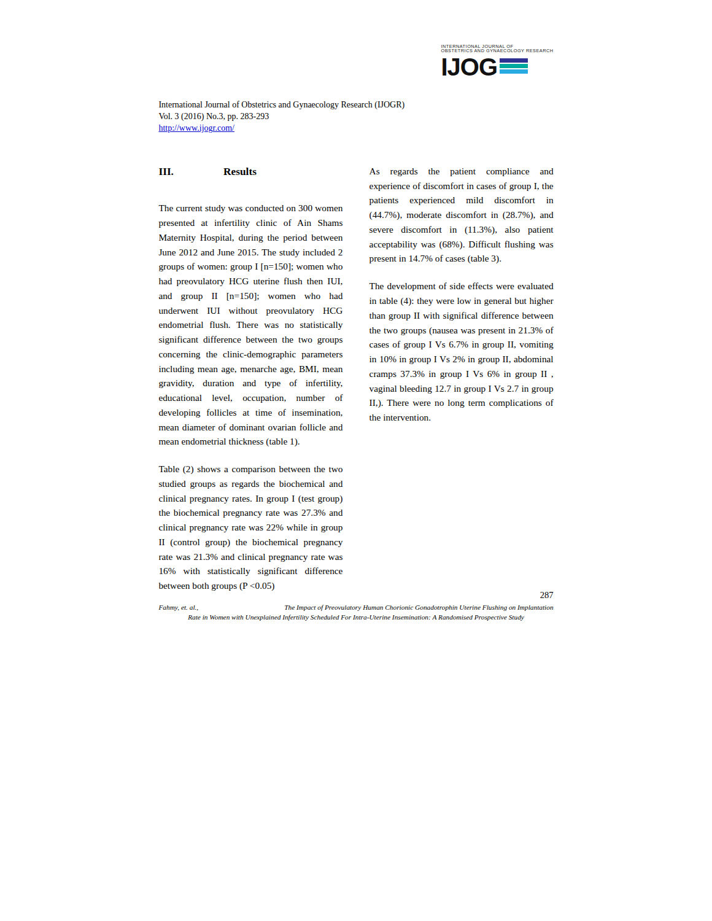INTERNATIONAL JOURNAL OF
OBSTETRICS AND GYNAECOLOGY RESEARCH IJOG
International Journal of Obstetrics and Gynaecology Research (IJOGR)
Vol. 3 (2016) No.3, pp. 283-293
http://www.ijogr.com/
III. Results
The current study was conducted on 300 women presented at infertility clinic of Ain Shams Maternity Hospital, during the period between June 2012 and June 2015. The study included 2 groups of women: group I [n=150]; women who had preovulatory HCG uterine flush then IUI, and group II [n=150]; women who had underwent IUI without preovulatory HCG endometrial flush. There was no statistically significant difference between the two groups concerning the clinic-demographic parameters including mean age, menarche age, BMI, mean gravidity, duration and type of infertility, educational level, occupation, number of developing follicles at time of insemination, mean diameter of dominant ovarian follicle and mean endometrial thickness (table 1).
Table (2) shows a comparison between the two studied groups as regards the biochemical and clinical pregnancy rates. In group I (test group) the biochemical pregnancy rate was 27.3% and clinical pregnancy rate was 22% while in group II (control group) the biochemical pregnancy rate was 21.3% and clinical pregnancy rate was 16% with statistically significant difference between both groups (P <0.05)
As regards the patient compliance and experience of discomfort in cases of group I, the patients experienced mild discomfort in (44.7%), moderate discomfort in (28.7%), and severe discomfort in (11.3%), also patient acceptability was (68%). Difficult flushing was present in 14.7% of cases (table 3).
The development of side effects were evaluated in table (4): they were low in general but higher than group II with significal difference between the two groups (nausea was present in 21.3% of cases of group I Vs 6.7% in group II, vomiting in 10% in group I Vs 2% in group II, abdominal cramps 37.3% in group I Vs 6% in group II , vaginal bleeding 12.7 in group I Vs 2.7 in group II,). There were no long term complications of the intervention.
287
Fahmy, et. al., The Impact of Preovulatory Human Chorionic Gonadotrophin Uterine Flushing on Implantation
Rate in Women with Unexplained Infertility Scheduled For Intra-Uterine Insemination: A Randomised Prospective Study